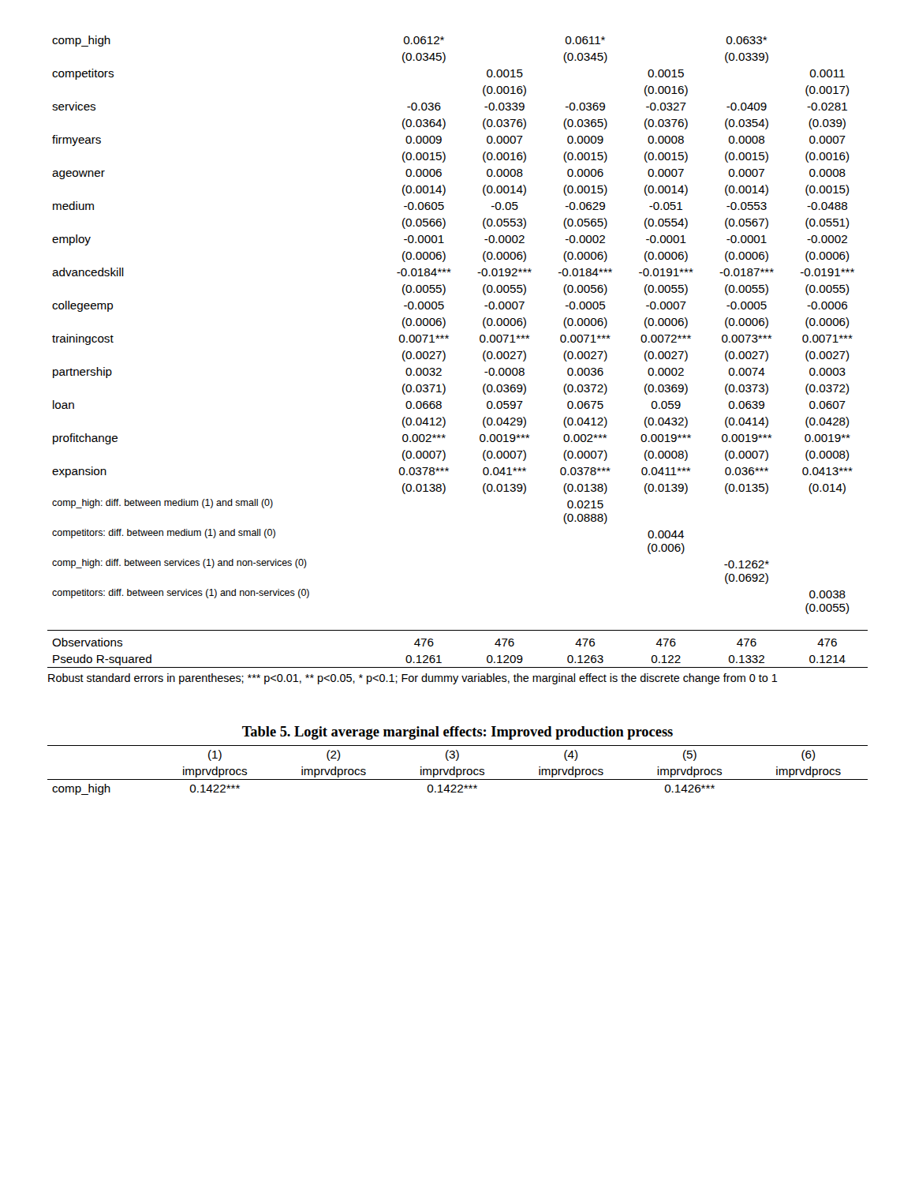| comp_high | 0.0612* | | 0.0611* | | 0.0633* | |
| | (0.0345) | | (0.0345) | | (0.0339) | |
| competitors | | 0.0015 | | 0.0015 | | 0.0011 |
| | | (0.0016) | | (0.0016) | | (0.0017) |
| services | -0.036 | -0.0339 | -0.0369 | -0.0327 | -0.0409 | -0.0281 |
| | (0.0364) | (0.0376) | (0.0365) | (0.0376) | (0.0354) | (0.039) |
| firmyears | 0.0009 | 0.0007 | 0.0009 | 0.0008 | 0.0008 | 0.0007 |
| | (0.0015) | (0.0016) | (0.0015) | (0.0015) | (0.0015) | (0.0016) |
| ageowner | 0.0006 | 0.0008 | 0.0006 | 0.0007 | 0.0007 | 0.0008 |
| | (0.0014) | (0.0014) | (0.0015) | (0.0014) | (0.0014) | (0.0015) |
| medium | -0.0605 | -0.05 | -0.0629 | -0.051 | -0.0553 | -0.0488 |
| | (0.0566) | (0.0553) | (0.0565) | (0.0554) | (0.0567) | (0.0551) |
| employ | -0.0001 | -0.0002 | -0.0002 | -0.0001 | -0.0001 | -0.0002 |
| | (0.0006) | (0.0006) | (0.0006) | (0.0006) | (0.0006) | (0.0006) |
| advancedskill | -0.0184*** | -0.0192*** | -0.0184*** | -0.0191*** | -0.0187*** | -0.0191*** |
| | (0.0055) | (0.0055) | (0.0056) | (0.0055) | (0.0055) | (0.0055) |
| collegeemp | -0.0005 | -0.0007 | -0.0005 | -0.0007 | -0.0005 | -0.0006 |
| | (0.0006) | (0.0006) | (0.0006) | (0.0006) | (0.0006) | (0.0006) |
| trainingcost | 0.0071*** | 0.0071*** | 0.0071*** | 0.0072*** | 0.0073*** | 0.0071*** |
| | (0.0027) | (0.0027) | (0.0027) | (0.0027) | (0.0027) | (0.0027) |
| partnership | 0.0032 | -0.0008 | 0.0036 | 0.0002 | 0.0074 | 0.0003 |
| | (0.0371) | (0.0369) | (0.0372) | (0.0369) | (0.0373) | (0.0372) |
| loan | 0.0668 | 0.0597 | 0.0675 | 0.059 | 0.0639 | 0.0607 |
| | (0.0412) | (0.0429) | (0.0412) | (0.0432) | (0.0414) | (0.0428) |
| profitchange | 0.002*** | 0.0019*** | 0.002*** | 0.0019*** | 0.0019*** | 0.0019** |
| | (0.0007) | (0.0007) | (0.0007) | (0.0008) | (0.0007) | (0.0008) |
| expansion | 0.0378*** | 0.041*** | 0.0378*** | 0.0411*** | 0.036*** | 0.0413*** |
| | (0.0138) | (0.0139) | (0.0138) | (0.0139) | (0.0135) | (0.014) |
| comp_high: diff. between medium (1) and small (0) | | | 0.0215 (0.0888) | | | |
| competitors: diff. between medium (1) and small (0) | | | | 0.0044 (0.006) | | |
| comp_high: diff. between services (1) and non-services (0) | | | | | -0.1262* (0.0692) | |
| competitors: diff. between services (1) and non-services (0) | | | | | | 0.0038 (0.0055) |
| Observations | 476 | 476 | 476 | 476 | 476 | 476 |
| Pseudo R-squared | 0.1261 | 0.1209 | 0.1263 | 0.122 | 0.1332 | 0.1214 |
Robust standard errors in parentheses; *** p<0.01, ** p<0.05, * p<0.1; For dummy variables, the marginal effect is the discrete change from 0 to 1
Table 5. Logit average marginal effects: Improved production process
| | (1) | (2) | (3) | (4) | (5) | (6) |
| | imprvdprocs | imprvdprocs | imprvdprocs | imprvdprocs | imprvdprocs | imprvdprocs |
| comp_high | 0.1422*** | | 0.1422*** | | 0.1426*** | |